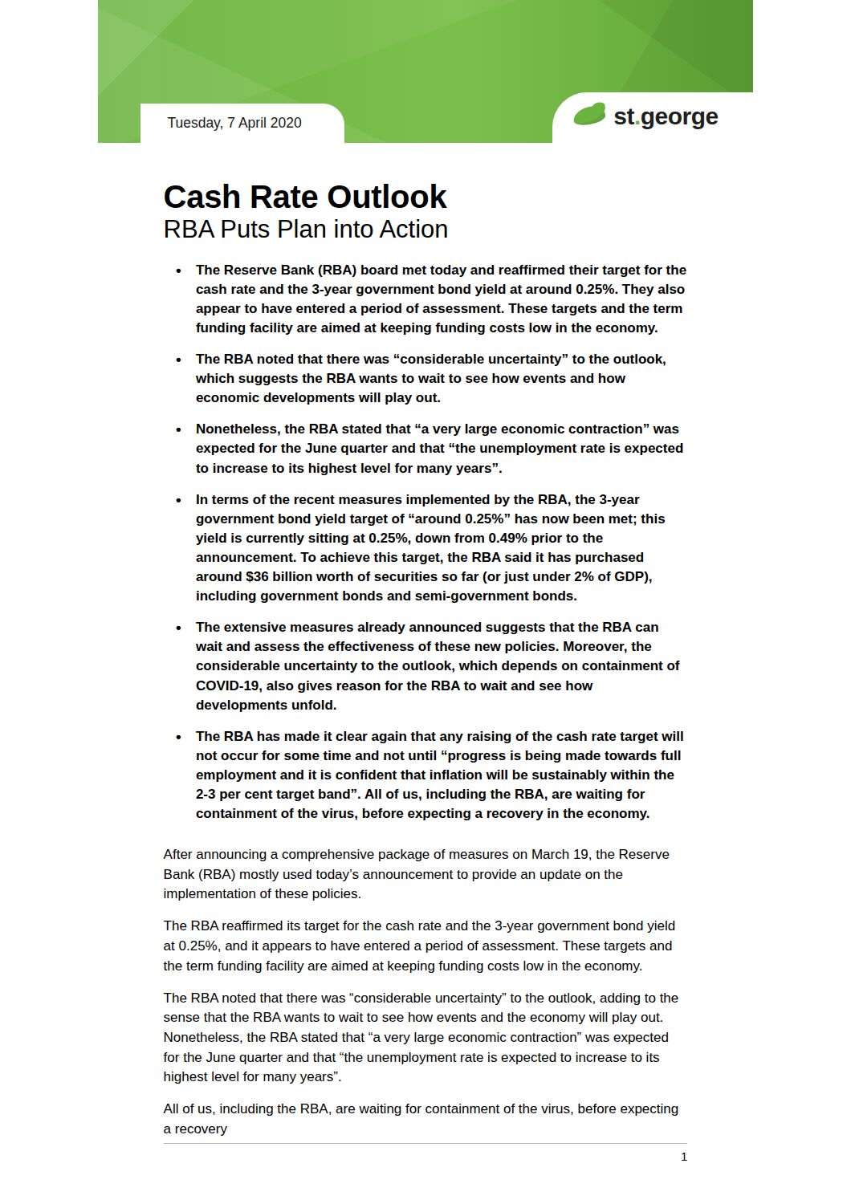Tuesday, 7 April 2020
st. george
Cash Rate Outlook
RBA Puts Plan into Action
The Reserve Bank (RBA) board met today and reaffirmed their target for the cash rate and the 3-year government bond yield at around 0.25%. They also appear to have entered a period of assessment. These targets and the term funding facility are aimed at keeping funding costs low in the economy.
The RBA noted that there was “considerable uncertainty” to the outlook, which suggests the RBA wants to wait to see how events and how economic developments will play out.
Nonetheless, the RBA stated that “a very large economic contraction” was expected for the June quarter and that “the unemployment rate is expected to increase to its highest level for many years”.
In terms of the recent measures implemented by the RBA, the 3-year government bond yield target of “around 0.25%” has now been met; this yield is currently sitting at 0.25%, down from 0.49% prior to the announcement. To achieve this target, the RBA said it has purchased around $36 billion worth of securities so far (or just under 2% of GDP), including government bonds and semi-government bonds.
The extensive measures already announced suggests that the RBA can wait and assess the effectiveness of these new policies. Moreover, the considerable uncertainty to the outlook, which depends on containment of COVID-19, also gives reason for the RBA to wait and see how developments unfold.
The RBA has made it clear again that any raising of the cash rate target will not occur for some time and not until “progress is being made towards full employment and it is confident that inflation will be sustainably within the 2-3 per cent target band”. All of us, including the RBA, are waiting for containment of the virus, before expecting a recovery in the economy.
After announcing a comprehensive package of measures on March 19, the Reserve Bank (RBA) mostly used today’s announcement to provide an update on the implementation of these policies.
The RBA reaffirmed its target for the cash rate and the 3-year government bond yield at 0.25%, and it appears to have entered a period of assessment. These targets and the term funding facility are aimed at keeping funding costs low in the economy.
The RBA noted that there was “considerable uncertainty” to the outlook, adding to the sense that the RBA wants to wait to see how events and the economy will play out. Nonetheless, the RBA stated that “a very large economic contraction” was expected for the June quarter and that “the unemployment rate is expected to increase to its highest level for many years”.
All of us, including the RBA, are waiting for containment of the virus, before expecting a recovery
1